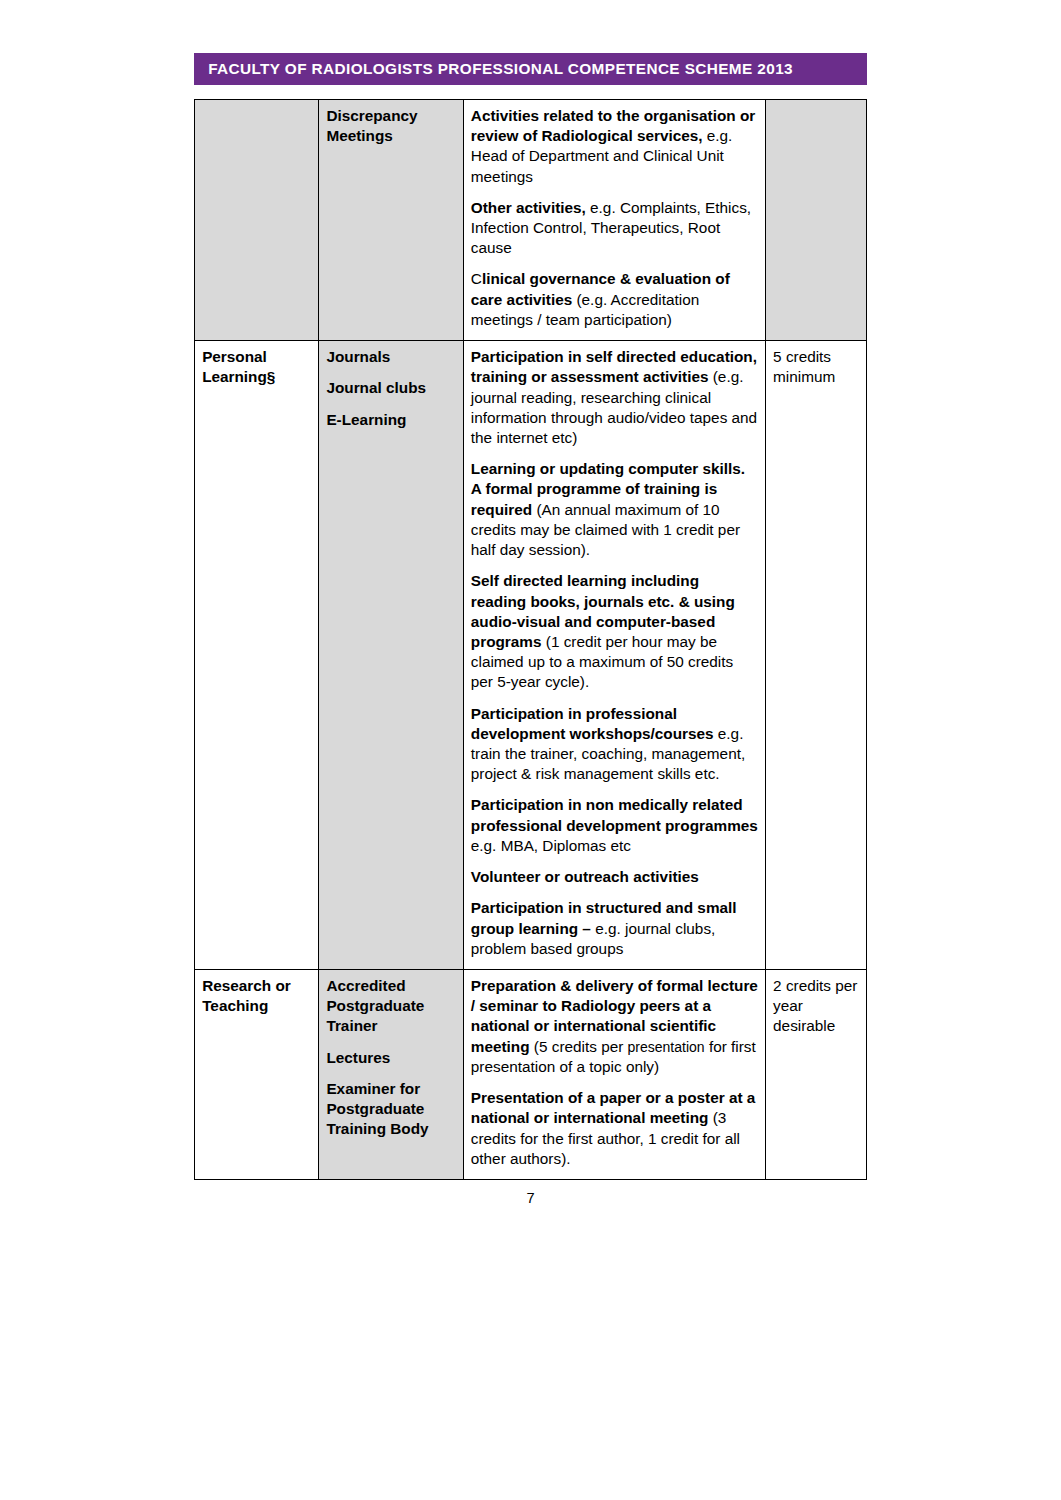Faculty of Radiologists Professional Competence Scheme 2013
| | Discrepancy Meetings | Activities related to the organisation or review of Radiological services, e.g. Head of Department and Clinical Unit meetings Other activities, e.g. Complaints, Ethics, Infection Control, Therapeutics, Root cause C linical governance & evaluation of care activities (e.g. Accreditation meetings / team participation) | |
| Personal Learning§ | Journals Journal clubs E-Learning | Participation in self directed education, training or assessment activities (e.g. journal reading, researching clinical information through audio/video tapes and the internet etc) Learning or updating computer skills. A formal programme of training is required (An annual maximum of 10 credits may be claimed with 1 credit per half day session). Self directed learning including reading books, journals etc. & using audio-visual and computer-based programs (1 credit per hour may be claimed up to a maximum of 50 credits per 5-year cycle). Participation in professional development workshops/courses e.g. train the trainer, coaching, management, project & risk management skills etc. Participation in non medically related professional development programmes e.g. MBA, Diplomas etc Volunteer or outreach activities Participation in structured and small group learning – e.g. journal clubs, problem based groups | 5 credits minimum |
| Research or Teaching | Accredited Postgraduate Trainer Lectures Examiner for Postgraduate Training Body | Preparation & delivery of formal lecture / seminar to Radiology peers at a national or international scientific meeting (5 credits per presentation for first presentation of a topic only) Presentation of a paper or a poster at a national or international meeting (3 credits for the first author, 1 credit for all other authors). | 2 credits per year desirable |
7